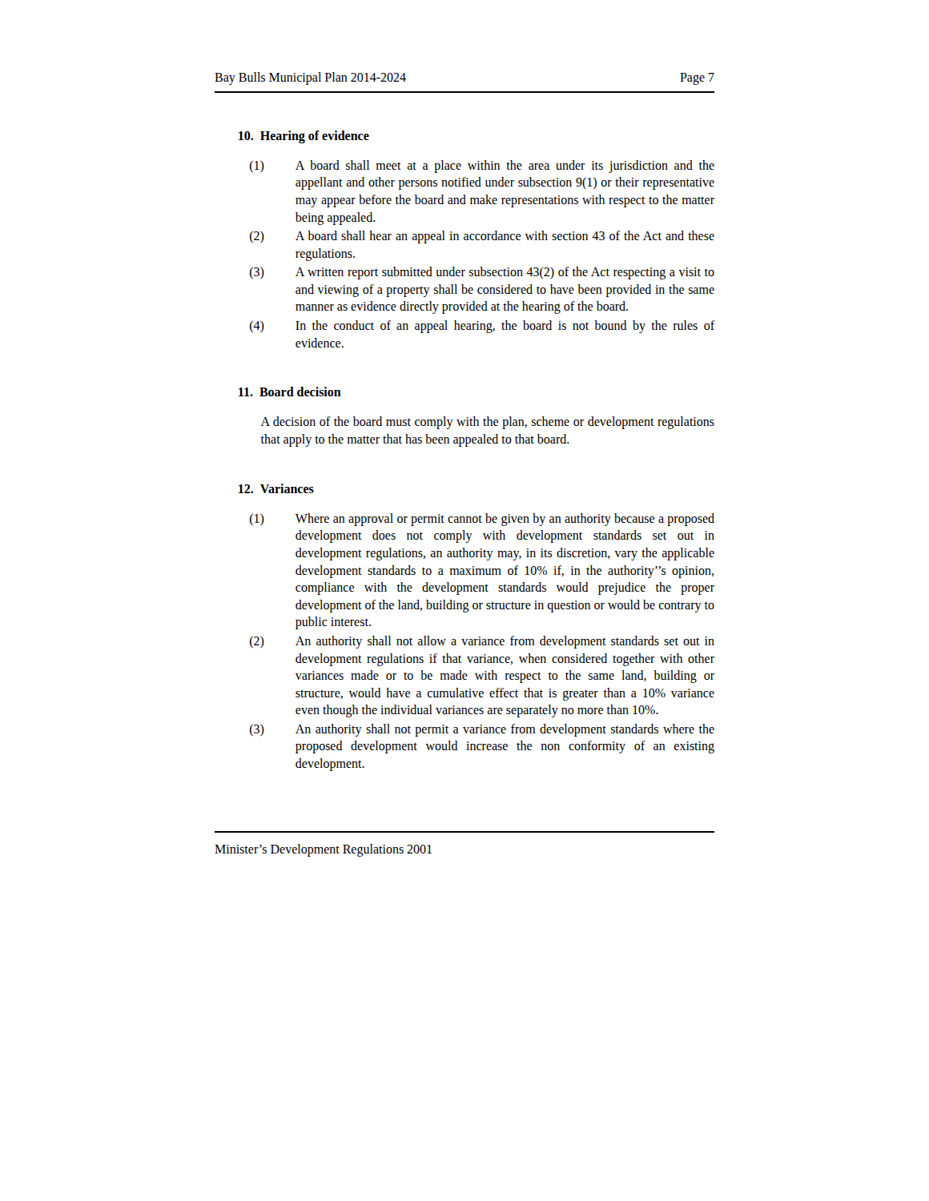Bay Bulls Municipal Plan 2014-2024
Page 7
10. Hearing of evidence
(1) A board shall meet at a place within the area under its jurisdiction and the appellant and other persons notified under subsection 9(1) or their representative may appear before the board and make representations with respect to the matter being appealed.
(2) A board shall hear an appeal in accordance with section 43 of the Act and these regulations.
(3) A written report submitted under subsection 43(2) of the Act respecting a visit to and viewing of a property shall be considered to have been provided in the same manner as evidence directly provided at the hearing of the board.
(4) In the conduct of an appeal hearing, the board is not bound by the rules of evidence.
11. Board decision
A decision of the board must comply with the plan, scheme or development regulations that apply to the matter that has been appealed to that board.
12. Variances
(1) Where an approval or permit cannot be given by an authority because a proposed development does not comply with development standards set out in development regulations, an authority may, in its discretion, vary the applicable development standards to a maximum of 10% if, in the authority’’s opinion, compliance with the development standards would prejudice the proper development of the land, building or structure in question or would be contrary to public interest.
(2) An authority shall not allow a variance from development standards set out in development regulations if that variance, when considered together with other variances made or to be made with respect to the same land, building or structure, would have a cumulative effect that is greater than a 10% variance even though the individual variances are separately no more than 10%.
(3) An authority shall not permit a variance from development standards where the proposed development would increase the non conformity of an existing development.
Minister’s Development Regulations 2001